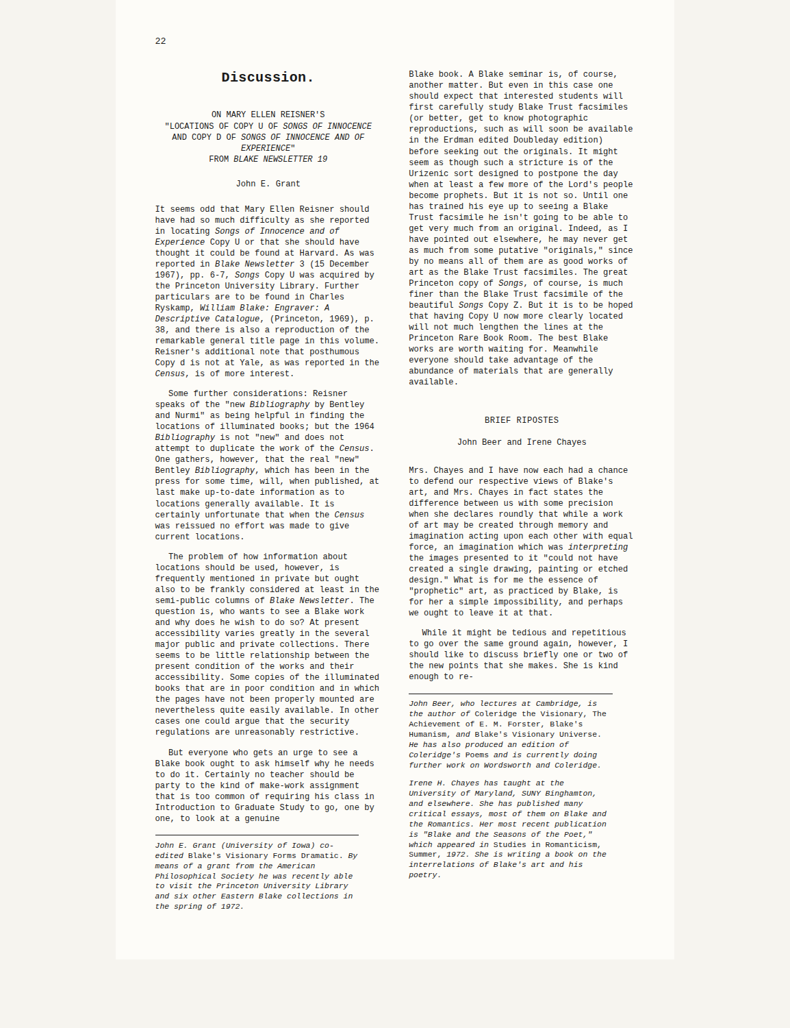22
Discussion.
ON MARY ELLEN REISNER'S
"LOCATIONS OF COPY U OF SONGS OF INNOCENCE
AND COPY d OF SONGS OF INNOCENCE AND OF EXPERIENCE"
FROM BLAKE NEWSLETTER 19
John E. Grant
It seems odd that Mary Ellen Reisner should have had so much difficulty as she reported in locating Songs of Innocence and of Experience Copy U or that she should have thought it could be found at Harvard. As was reported in Blake Newsletter 3 (15 December 1967), pp. 6-7, Songs Copy U was acquired by the Princeton University Library. Further particulars are to be found in Charles Ryskamp, William Blake: Engraver: A Descriptive Catalogue, (Princeton, 1969), p. 38, and there is also a reproduction of the remarkable general title page in this volume. Reisner's additional note that posthumous Copy d is not at Yale, as was reported in the Census, is of more interest.
Some further considerations: Reisner speaks of the "new Bibliography by Bentley and Nurmi" as being helpful in finding the locations of illuminated books; but the 1964 Bibliography is not "new" and does not attempt to duplicate the work of the Census. One gathers, however, that the real "new" Bentley Bibliography, which has been in the press for some time, will, when published, at last make up-to-date information as to locations generally available. It is certainly unfortunate that when the Census was reissued no effort was made to give current locations.
The problem of how information about locations should be used, however, is frequently mentioned in private but ought also to be frankly considered at least in the semi-public columns of Blake Newsletter. The question is, who wants to see a Blake work and why does he wish to do so? At present accessibility varies greatly in the several major public and private collections. There seems to be little relationship between the present condition of the works and their accessibility. Some copies of the illuminated books that are in poor condition and in which the pages have not been properly mounted are nevertheless quite easily available. In other cases one could argue that the security regulations are unreasonably restrictive.
But everyone who gets an urge to see a Blake book ought to ask himself why he needs to do it. Certainly no teacher should be party to the kind of make-work assignment that is too common of requiring his class in Introduction to Graduate Study to go, one by one, to look at a genuine
John E. Grant (University of Iowa) co-edited Blake's Visionary Forms Dramatic. By means of a grant from the American Philosophical Society he was recently able to visit the Princeton University Library and six other Eastern Blake collections in the spring of 1972.
Blake book. A Blake seminar is, of course, another matter. But even in this case one should expect that interested students will first carefully study Blake Trust facsimiles (or better, get to know photographic reproductions, such as will soon be available in the Erdman edited Doubleday edition) before seeking out the originals. It might seem as though such a stricture is of the Urizenic sort designed to postpone the day when at least a few more of the Lord's people become prophets. But it is not so. Until one has trained his eye up to seeing a Blake Trust facsimile he isn't going to be able to get very much from an original. Indeed, as I have pointed out elsewhere, he may never get as much from some putative "originals," since by no means all of them are as good works of art as the Blake Trust facsimiles. The great Princeton copy of Songs, of course, is much finer than the Blake Trust facsimile of the beautiful Songs Copy Z. But it is to be hoped that having Copy U now more clearly located will not much lengthen the lines at the Princeton Rare Book Room. The best Blake works are worth waiting for. Meanwhile everyone should take advantage of the abundance of materials that are generally available.
BRIEF RIPOSTES
John Beer and Irene Chayes
Mrs. Chayes and I have now each had a chance to defend our respective views of Blake's art, and Mrs. Chayes in fact states the difference between us with some precision when she declares roundly that while a work of art may be created through memory and imagination acting upon each other with equal force, an imagination which was interpreting the images presented to it "could not have created a single drawing, painting or etched design." What is for me the essence of "prophetic" art, as practiced by Blake, is for her a simple impossibility, and perhaps we ought to leave it at that.
While it might be tedious and repetitious to go over the same ground again, however, I should like to discuss briefly one or two of the new points that she makes. She is kind enough to re-
John Beer, who lectures at Cambridge, is the author of Coleridge the Visionary, The Achievement of E. M. Forster, Blake's Humanism, and Blake's Visionary Universe. He has also produced an edition of Coleridge's Poems and is currently doing further work on Wordsworth and Coleridge.
Irene H. Chayes has taught at the University of Maryland, SUNY Binghamton, and elsewhere. She has published many critical essays, most of them on Blake and the Romantics. Her most recent publication is "Blake and the Seasons of the Poet," which appeared in Studies in Romanticism, Summer, 1972. She is writing a book on the interrelations of Blake's art and his poetry.